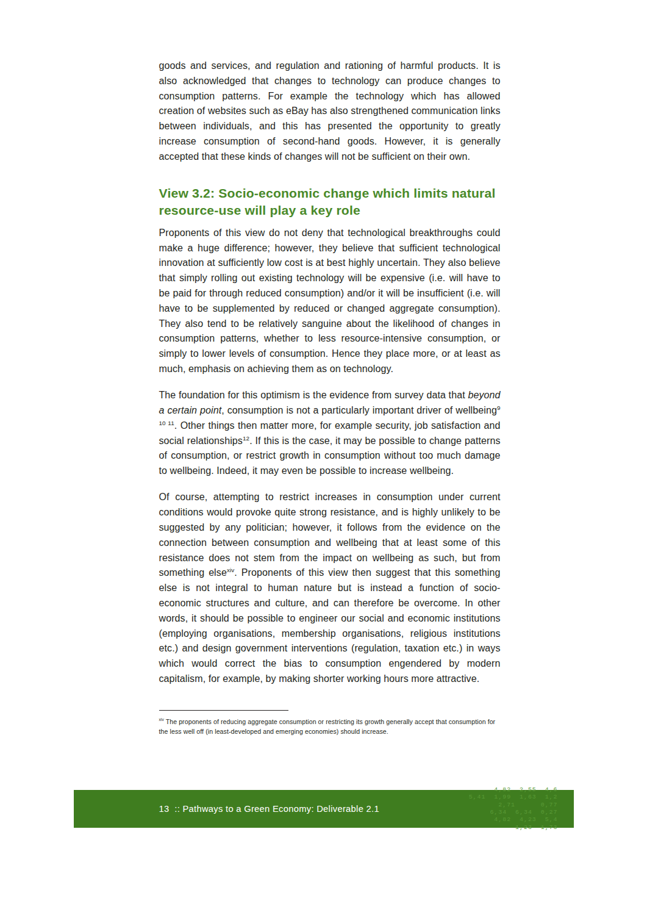goods and services, and regulation and rationing of harmful products. It is also acknowledged that changes to technology can produce changes to consumption patterns. For example the technology which has allowed creation of websites such as eBay has also strengthened communication links between individuals, and this has presented the opportunity to greatly increase consumption of second-hand goods. However, it is generally accepted that these kinds of changes will not be sufficient on their own.
View 3.2: Socio-economic change which limits natural resource-use will play a key role
Proponents of this view do not deny that technological breakthroughs could make a huge difference; however, they believe that sufficient technological innovation at sufficiently low cost is at best highly uncertain. They also believe that simply rolling out existing technology will be expensive (i.e. will have to be paid for through reduced consumption) and/or it will be insufficient (i.e. will have to be supplemented by reduced or changed aggregate consumption). They also tend to be relatively sanguine about the likelihood of changes in consumption patterns, whether to less resource-intensive consumption, or simply to lower levels of consumption. Hence they place more, or at least as much, emphasis on achieving them as on technology.
The foundation for this optimism is the evidence from survey data that beyond a certain point, consumption is not a particularly important driver of wellbeing9 10 11. Other things then matter more, for example security, job satisfaction and social relationships12. If this is the case, it may be possible to change patterns of consumption, or restrict growth in consumption without too much damage to wellbeing. Indeed, it may even be possible to increase wellbeing.
Of course, attempting to restrict increases in consumption under current conditions would provoke quite strong resistance, and is highly unlikely to be suggested by any politician; however, it follows from the evidence on the connection between consumption and wellbeing that at least some of this resistance does not stem from the impact on wellbeing as such, but from something elsexiv. Proponents of this view then suggest that this something else is not integral to human nature but is instead a function of socio-economic structures and culture, and can therefore be overcome. In other words, it should be possible to engineer our social and economic institutions (employing organisations, membership organisations, religious institutions etc.) and design government interventions (regulation, taxation etc.) in ways which would correct the bias to consumption engendered by modern capitalism, for example, by making shorter working hours more attractive.
xiv The proponents of reducing aggregate consumption or restricting its growth generally accept that consumption for the less well off (in least-developed and emerging economies) should increase.
13 :: Pathways to a Green Economy: Deliverable 2.1
4,82 2,55 4,6
5,41 1,99 1,63 1,2
2,71 0,77
6,34 6,34 0,27
4,82 4,23 5,4
1,23 1,73